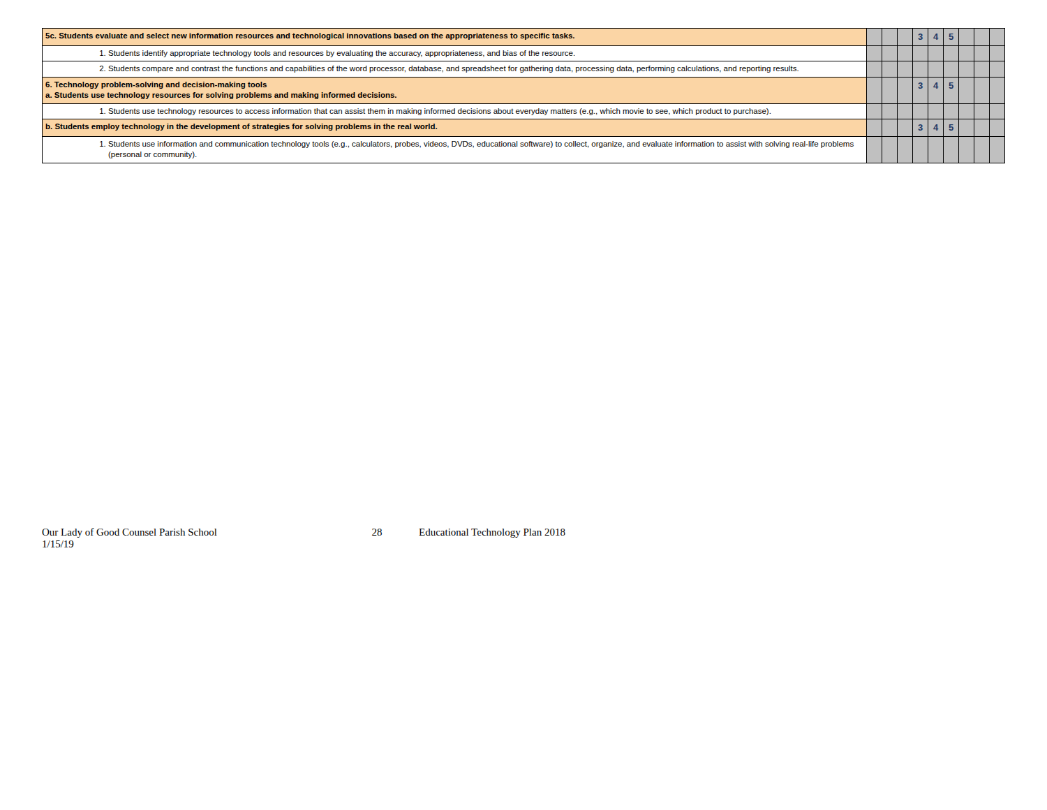| 5c. Students evaluate and select new information resources and technological innovations based on the appropriateness to specific tasks. | | | | 3 | 4 | 5 | | | |
| Students identify appropriate technology tools and resources by evaluating the accuracy, appropriateness, and bias of the resource. | | | | | | | | | |
| Students compare and contrast the functions and capabilities of the word processor, database, and spreadsheet for gathering data, processing data, performing calculations, and reporting results. | | | | | | | | | |
| 6. Technology problem-solving and decision-making tools a. Students use technology resources for solving problems and making informed decisions. | | | | 3 | 4 | 5 | | | |
| Students use technology resources to access information that can assist them in making informed decisions about everyday matters (e.g., which movie to see, which product to purchase). | | | | | | | | | |
| b. Students employ technology in the development of strategies for solving problems in the real world. | | | | 3 | 4 | 5 | | | |
| Students use information and communication technology tools (e.g., calculators, probes, videos, DVDs, educational software) to collect, organize, and evaluate information to assist with solving real-life problems (personal or community). | | | | | | | | | |
Our Lady of Good Counsel Parish School
1/15/19
28
Educational Technology Plan 2018